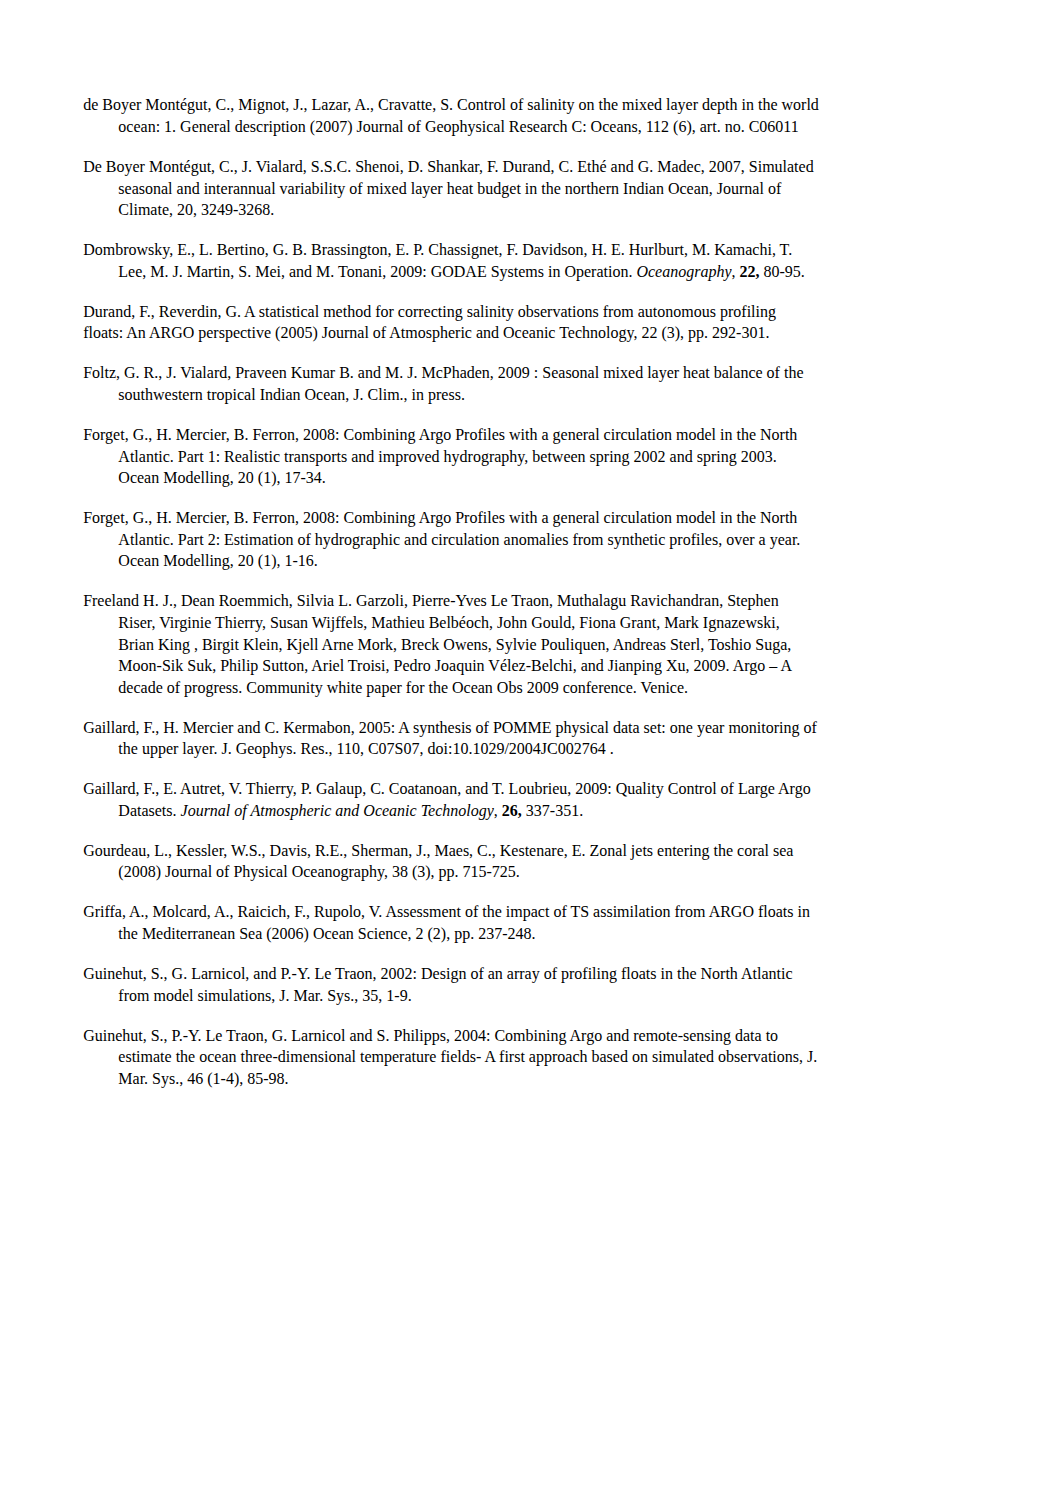de Boyer Montégut, C., Mignot, J., Lazar, A., Cravatte, S. Control of salinity on the mixed layer depth in the world ocean: 1. General description (2007) Journal of Geophysical Research C: Oceans, 112 (6), art. no. C06011
De Boyer Montégut, C., J. Vialard, S.S.C. Shenoi, D. Shankar, F. Durand, C. Ethé and G. Madec, 2007, Simulated seasonal and interannual variability of mixed layer heat budget in the northern Indian Ocean, Journal of Climate, 20, 3249-3268.
Dombrowsky, E., L. Bertino, G. B. Brassington, E. P. Chassignet, F. Davidson, H. E. Hurlburt, M. Kamachi, T. Lee, M. J. Martin, S. Mei, and M. Tonani, 2009: GODAE Systems in Operation. Oceanography, 22, 80-95.
Durand, F., Reverdin, G. A statistical method for correcting salinity observations from autonomous profiling floats: An ARGO perspective (2005) Journal of Atmospheric and Oceanic Technology, 22 (3), pp. 292-301.
Foltz, G. R., J. Vialard, Praveen Kumar B. and M. J. McPhaden, 2009 : Seasonal mixed layer heat balance of the southwestern tropical Indian Ocean, J. Clim., in press.
Forget, G., H. Mercier, B. Ferron, 2008: Combining Argo Profiles with a general circulation model in the North Atlantic. Part 1: Realistic transports and improved hydrography, between spring 2002 and spring 2003. Ocean Modelling, 20 (1), 17-34.
Forget, G., H. Mercier, B. Ferron, 2008: Combining Argo Profiles with a general circulation model in the North Atlantic. Part 2: Estimation of hydrographic and circulation anomalies from synthetic profiles, over a year. Ocean Modelling, 20 (1), 1-16.
Freeland H. J., Dean Roemmich, Silvia L. Garzoli, Pierre-Yves Le Traon, Muthalagu Ravichandran, Stephen Riser, Virginie Thierry, Susan Wijffels, Mathieu Belbéoch, John Gould, Fiona Grant, Mark Ignazewski, Brian King , Birgit Klein, Kjell Arne Mork, Breck Owens, Sylvie Pouliquen, Andreas Sterl, Toshio Suga, Moon-Sik Suk, Philip Sutton, Ariel Troisi, Pedro Joaquin Vélez-Belchi, and Jianping Xu, 2009. Argo – A decade of progress. Community white paper for the Ocean Obs 2009 conference. Venice.
Gaillard, F., H. Mercier and C. Kermabon, 2005: A synthesis of POMME physical data set: one year monitoring of the upper layer. J. Geophys. Res., 110, C07S07, doi:10.1029/2004JC002764 .
Gaillard, F., E. Autret, V. Thierry, P. Galaup, C. Coatanoan, and T. Loubrieu, 2009: Quality Control of Large Argo Datasets. Journal of Atmospheric and Oceanic Technology, 26, 337-351.
Gourdeau, L., Kessler, W.S., Davis, R.E., Sherman, J., Maes, C., Kestenare, E. Zonal jets entering the coral sea (2008) Journal of Physical Oceanography, 38 (3), pp. 715-725.
Griffa, A., Molcard, A., Raicich, F., Rupolo, V. Assessment of the impact of TS assimilation from ARGO floats in the Mediterranean Sea (2006) Ocean Science, 2 (2), pp. 237-248.
Guinehut, S., G. Larnicol, and P.-Y. Le Traon, 2002: Design of an array of profiling floats in the North Atlantic from model simulations, J. Mar. Sys., 35, 1-9.
Guinehut, S., P.-Y. Le Traon, G. Larnicol and S. Philipps, 2004: Combining Argo and remote-sensing data to estimate the ocean three-dimensional temperature fields- A first approach based on simulated observations, J. Mar. Sys., 46 (1-4), 85-98.